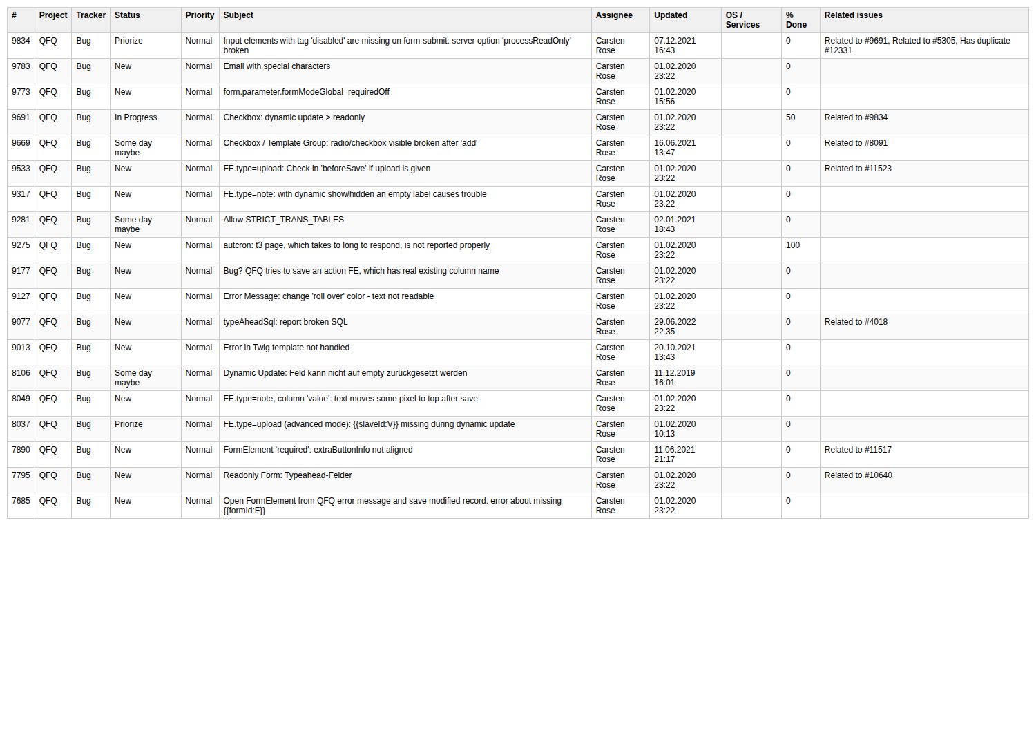| # | Project | Tracker | Status | Priority | Subject | Assignee | Updated | OS / Services | % Done | Related issues |
| --- | --- | --- | --- | --- | --- | --- | --- | --- | --- | --- |
| 9834 | QFQ | Bug | Priorize | Normal | Input elements with tag 'disabled' are missing on form-submit: server option 'processReadOnly' broken | Carsten Rose | 07.12.2021 16:43 | | 0 | Related to #9691, Related to #5305, Has duplicate #12331 |
| 9783 | QFQ | Bug | New | Normal | Email with special characters | Carsten Rose | 01.02.2020 23:22 | | 0 | |
| 9773 | QFQ | Bug | New | Normal | form.parameter.formModeGlobal=requiredOff | Carsten Rose | 01.02.2020 15:56 | | 0 | |
| 9691 | QFQ | Bug | In Progress | Normal | Checkbox: dynamic update > readonly | Carsten Rose | 01.02.2020 23:22 | | 50 | Related to #9834 |
| 9669 | QFQ | Bug | Some day maybe | Normal | Checkbox / Template Group: radio/checkbox visible broken after 'add' | Carsten Rose | 16.06.2021 13:47 | | 0 | Related to #8091 |
| 9533 | QFQ | Bug | New | Normal | FE.type=upload: Check in 'beforeSave' if upload is given | Carsten Rose | 01.02.2020 23:22 | | 0 | Related to #11523 |
| 9317 | QFQ | Bug | New | Normal | FE.type=note: with dynamic show/hidden an empty label causes trouble | Carsten Rose | 01.02.2020 23:22 | | 0 | |
| 9281 | QFQ | Bug | Some day maybe | Normal | Allow STRICT_TRANS_TABLES | Carsten Rose | 02.01.2021 18:43 | | 0 | |
| 9275 | QFQ | Bug | New | Normal | autcron: t3 page, which takes to long to respond, is not reported properly | Carsten Rose | 01.02.2020 23:22 | | 100 | |
| 9177 | QFQ | Bug | New | Normal | Bug? QFQ tries to save an action FE, which has real existing column name | Carsten Rose | 01.02.2020 23:22 | | 0 | |
| 9127 | QFQ | Bug | New | Normal | Error Message: change 'roll over' color - text not readable | Carsten Rose | 01.02.2020 23:22 | | 0 | |
| 9077 | QFQ | Bug | New | Normal | typeAheadSql: report broken SQL | Carsten Rose | 29.06.2022 22:35 | | 0 | Related to #4018 |
| 9013 | QFQ | Bug | New | Normal | Error in Twig template not handled | Carsten Rose | 20.10.2021 13:43 | | 0 | |
| 8106 | QFQ | Bug | Some day maybe | Normal | Dynamic Update: Feld kann nicht auf empty zurückgesetzt werden | Carsten Rose | 11.12.2019 16:01 | | 0 | |
| 8049 | QFQ | Bug | New | Normal | FE.type=note, column 'value': text moves some pixel to top after save | Carsten Rose | 01.02.2020 23:22 | | 0 | |
| 8037 | QFQ | Bug | Priorize | Normal | FE.type=upload (advanced mode): {{slaveId:V}} missing during dynamic update | Carsten Rose | 01.02.2020 10:13 | | 0 | |
| 7890 | QFQ | Bug | New | Normal | FormElement 'required': extraButtonInfo not aligned | Carsten Rose | 11.06.2021 21:17 | | 0 | Related to #11517 |
| 7795 | QFQ | Bug | New | Normal | Readonly Form: Typeahead-Felder | Carsten Rose | 01.02.2020 23:22 | | 0 | Related to #10640 |
| 7685 | QFQ | Bug | New | Normal | Open FormElement from QFQ error message and save modified record: error about missing {{formId:F}} | Carsten Rose | 01.02.2020 23:22 | | 0 | |